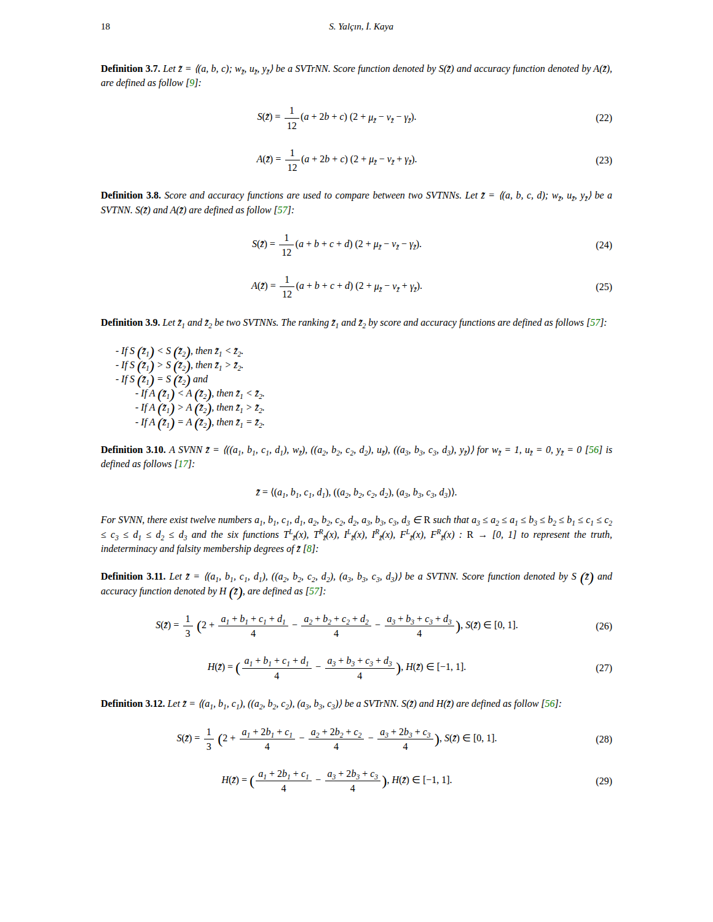18 S. Yalçın, İ. Kaya
Definition 3.7. Let z̃̃ = ⟨(a, b, c); wz̃̃, uz̃̃, yz̃̃⟩ be a SVTrNN. Score function denoted by S(z̃̃) and accuracy function denoted by A(z̃̃), are defined as follow [9]:
S(z̃̃) = 112(a + 2b + c) (2 + μz̃̃ − vz̃̃ − γz̃̃).
(22)
A(z̃̃) = 112(a + 2b + c) (2 + μz̃̃ − vz̃̃ + γz̃̃).
(23)
Definition 3.8. Score and accuracy functions are used to compare between two SVTNNs. Let z̃̃ = ⟨(a, b, c, d); wz̃̃, uz̃̃, yz̃̃⟩ be a SVTNN. S(z̃̃) and A(z̃̃) are defined as follow [57]:
S(z̃̃) = 112(a + b + c + d) (2 + μz̃̃ − vz̃̃ − γz̃̃).
(24)
A(z̃̃) = 112(a + b + c + d) (2 + μz̃̃ − vz̃̃ + γz̃̃).
(25)
Definition 3.9. Let z̃̃1 and z̃̃2 be two SVTNNs. The ranking z̃̃1 and z̃̃2 by score and accuracy functions are defined as follows [57]:
- If S (z̃̃1) < S (z̃̃2), then z̃̃1 < z̃̃2.
- If S (z̃̃1) > S (z̃̃2), then z̃̃1 > z̃̃2.
- If S (z̃̃1) = S (z̃̃2) and
- If A (z̃̃1) < A (z̃̃2), then z̃̃1 < z̃̃2.
- If A (z̃̃1) > A (z̃̃2), then z̃̃1 > z̃̃2.
- If A (z̃̃1) = A (z̃̃2), then z̃̃1 = z̃̃2.
Definition 3.10. A SVNN z̃̃ = ⟨((a1, b1, c1, d1), wz̃̃), ((a2, b2, c2, d2), uz̃̃), ((a3, b3, c3, d3), yz̃̃)⟩ for wz̃̃ = 1, uz̃̃ = 0, yz̃̃ = 0 [56] is defined as follows [17]:
z̃̃ = ⟨(a1, b1, c1, d1), ((a2, b2, c2, d2), (a3, b3, c3, d3)⟩.
For SVNN, there exist twelve numbers a1, b1, c1, d1, a2, b2, c2, d2, a3, b3, c3, d3 ∈ R such that a3 ≤ a2 ≤ a1 ≤ b3 ≤ b2 ≤ b1 ≤ c1 ≤ c2 ≤ c3 ≤ d1 ≤ d2 ≤ d3 and the six functions TLz̃̃(x), TRz̃̃(x), ILz̃̃(x), IRz̃̃(x), FLz̃̃(x), FRz̃̃(x) : R → [0, 1] to represent the truth, indeterminacy and falsity membership degrees of z̃̃ [8]:
Definition 3.11. Let z̃̃ = ⟨(a1, b1, c1, d1), ((a2, b2, c2, d2), (a3, b3, c3, d3)⟩ be a SVTNN. Score function denoted by S (z̃̃) and accuracy function denoted by H (z̃̃), are defined as [57]:
S(z̃̃) = 13 (2 + a1 + b1 + c1 + d14 − a2 + b2 + c2 + d24 − a3 + b3 + c3 + d34), S(z̃̃) ∈ [0, 1].
(26)
H(z̃̃) = (a1 + b1 + c1 + d14 − a3 + b3 + c3 + d34), H(z̃̃) ∈ [−1, 1].
(27)
Definition 3.12. Let z̃̃ = ⟨(a1, b1, c1), ((a2, b2, c2), (a3, b3, c3)⟩ be a SVTrNN. S(z̃̃) and H(z̃̃) are defined as follow [56]:
S(z̃̃) = 13 (2 + a1 + 2b1 + c14 − a2 + 2b2 + c24 − a3 + 2b3 + c34), S(z̃̃) ∈ [0, 1].
(28)
H(z̃̃) = (a1 + 2b1 + c14 − a3 + 2b3 + c34), H(z̃̃) ∈ [−1, 1].
(29)